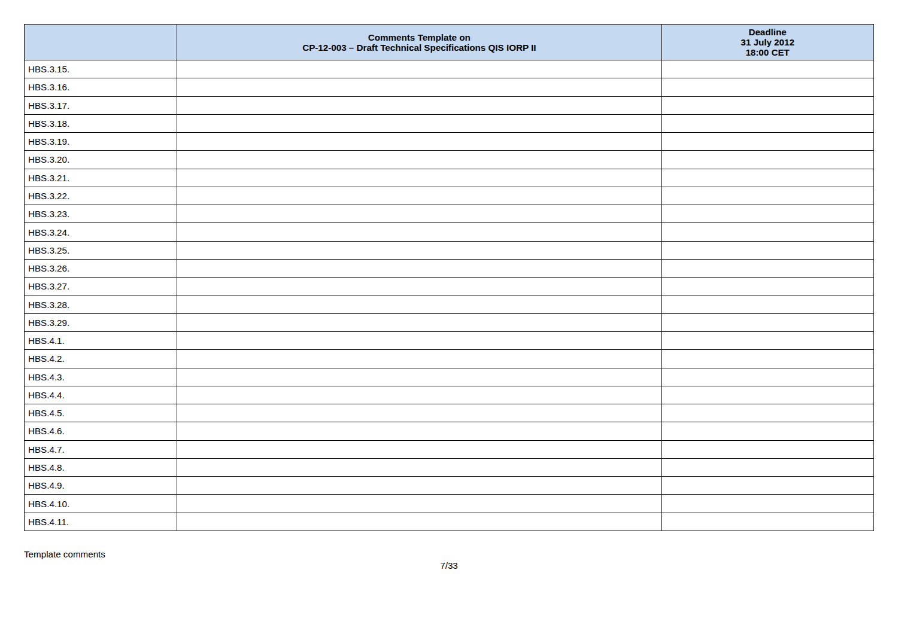| | Comments Template on CP-12-003 – Draft Technical Specifications QIS IORP II | Deadline 31 July 2012 18:00 CET |
| --- | --- | --- |
| HBS.3.15. | | |
| HBS.3.16. | | |
| HBS.3.17. | | |
| HBS.3.18. | | |
| HBS.3.19. | | |
| HBS.3.20. | | |
| HBS.3.21. | | |
| HBS.3.22. | | |
| HBS.3.23. | | |
| HBS.3.24. | | |
| HBS.3.25. | | |
| HBS.3.26. | | |
| HBS.3.27. | | |
| HBS.3.28. | | |
| HBS.3.29. | | |
| HBS.4.1. | | |
| HBS.4.2. | | |
| HBS.4.3. | | |
| HBS.4.4. | | |
| HBS.4.5. | | |
| HBS.4.6. | | |
| HBS.4.7. | | |
| HBS.4.8. | | |
| HBS.4.9. | | |
| HBS.4.10. | | |
| HBS.4.11. | | |
Template comments
7/33